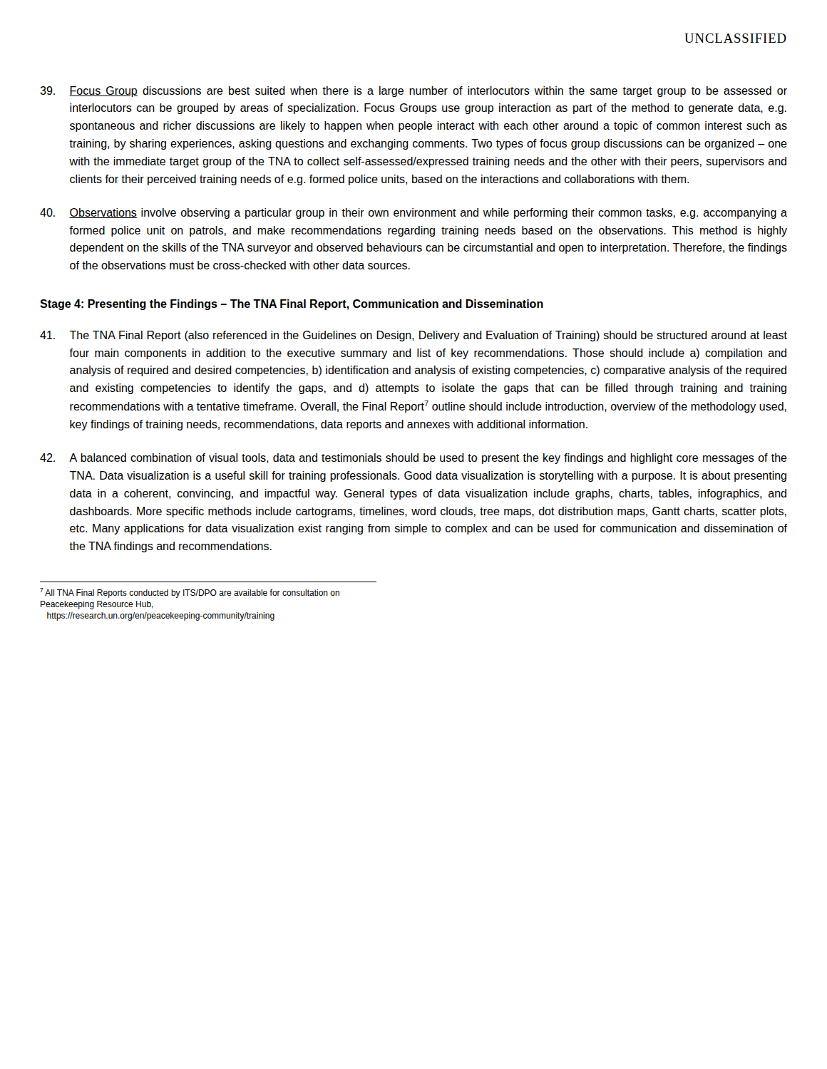UNCLASSIFIED
39. Focus Group discussions are best suited when there is a large number of interlocutors within the same target group to be assessed or interlocutors can be grouped by areas of specialization. Focus Groups use group interaction as part of the method to generate data, e.g. spontaneous and richer discussions are likely to happen when people interact with each other around a topic of common interest such as training, by sharing experiences, asking questions and exchanging comments. Two types of focus group discussions can be organized – one with the immediate target group of the TNA to collect self-assessed/expressed training needs and the other with their peers, supervisors and clients for their perceived training needs of e.g. formed police units, based on the interactions and collaborations with them.
40. Observations involve observing a particular group in their own environment and while performing their common tasks, e.g. accompanying a formed police unit on patrols, and make recommendations regarding training needs based on the observations. This method is highly dependent on the skills of the TNA surveyor and observed behaviours can be circumstantial and open to interpretation. Therefore, the findings of the observations must be cross-checked with other data sources.
Stage 4: Presenting the Findings – The TNA Final Report, Communication and Dissemination
41. The TNA Final Report (also referenced in the Guidelines on Design, Delivery and Evaluation of Training) should be structured around at least four main components in addition to the executive summary and list of key recommendations. Those should include a) compilation and analysis of required and desired competencies, b) identification and analysis of existing competencies, c) comparative analysis of the required and existing competencies to identify the gaps, and d) attempts to isolate the gaps that can be filled through training and training recommendations with a tentative timeframe. Overall, the Final Report7 outline should include introduction, overview of the methodology used, key findings of training needs, recommendations, data reports and annexes with additional information.
42. A balanced combination of visual tools, data and testimonials should be used to present the key findings and highlight core messages of the TNA. Data visualization is a useful skill for training professionals. Good data visualization is storytelling with a purpose. It is about presenting data in a coherent, convincing, and impactful way. General types of data visualization include graphs, charts, tables, infographics, and dashboards. More specific methods include cartograms, timelines, word clouds, tree maps, dot distribution maps, Gantt charts, scatter plots, etc. Many applications for data visualization exist ranging from simple to complex and can be used for communication and dissemination of the TNA findings and recommendations.
7 All TNA Final Reports conducted by ITS/DPO are available for consultation on Peacekeeping Resource Hub,
https://research.un.org/en/peacekeeping-community/training